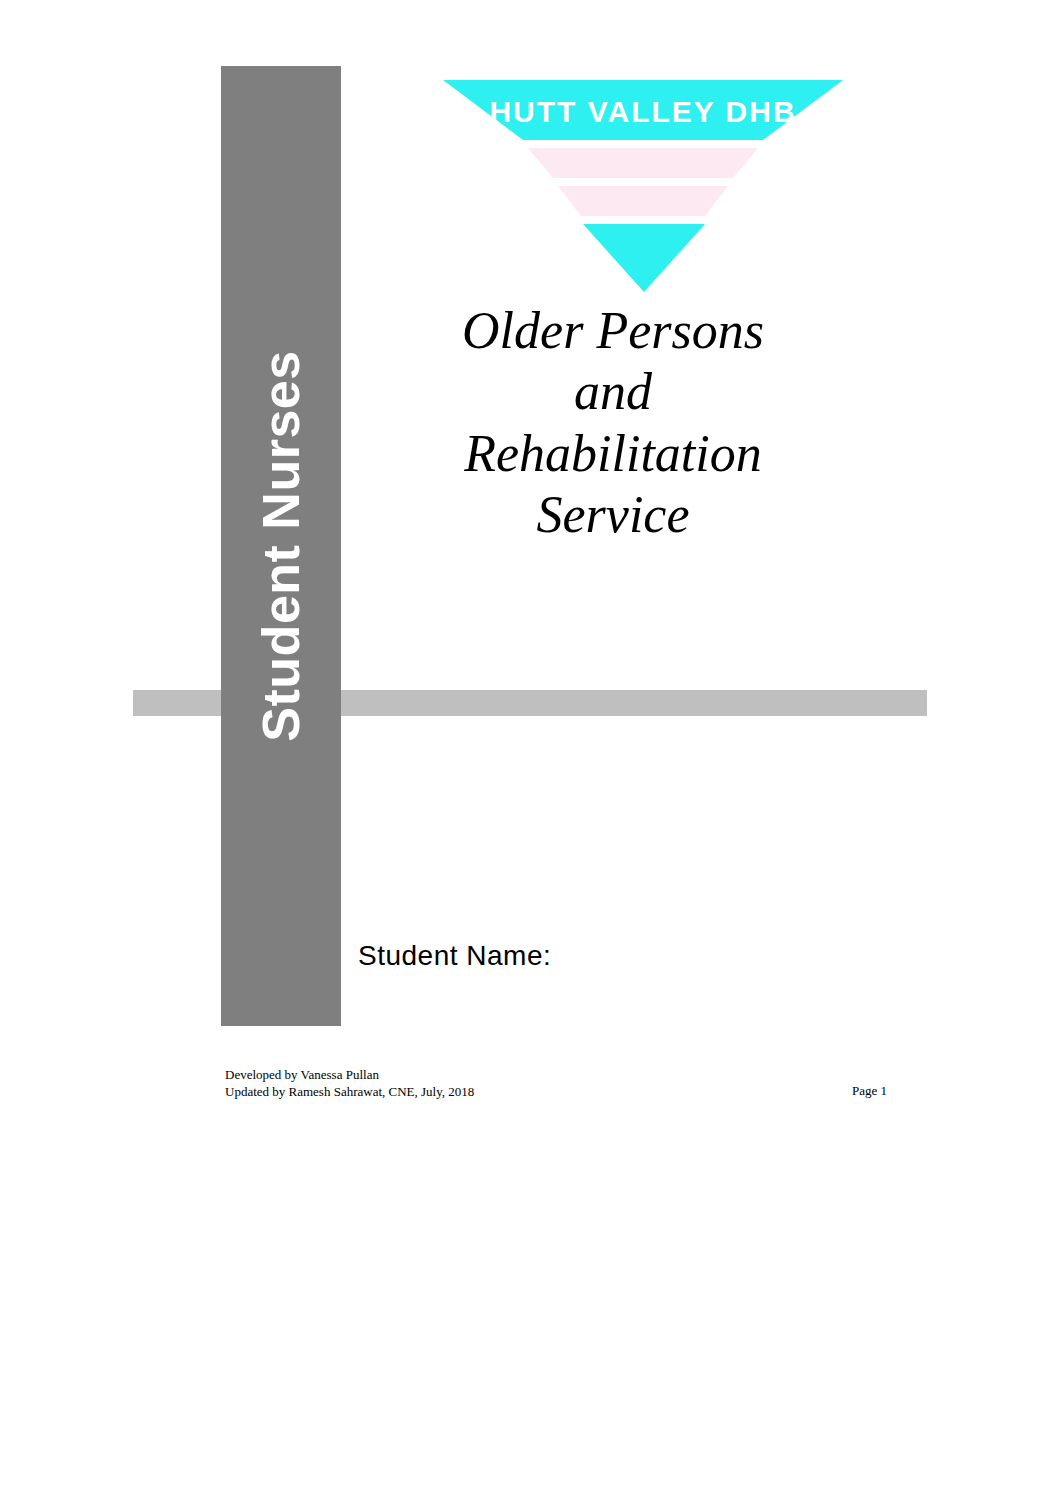Student Nurses
HUTT VALLEY DHB
Older Persons
and
Rehabilitation
Service
Student Name:
Developed by Vanessa Pullan
Updated by Ramesh Sahrawat, CNE, July, 2018
Page 1